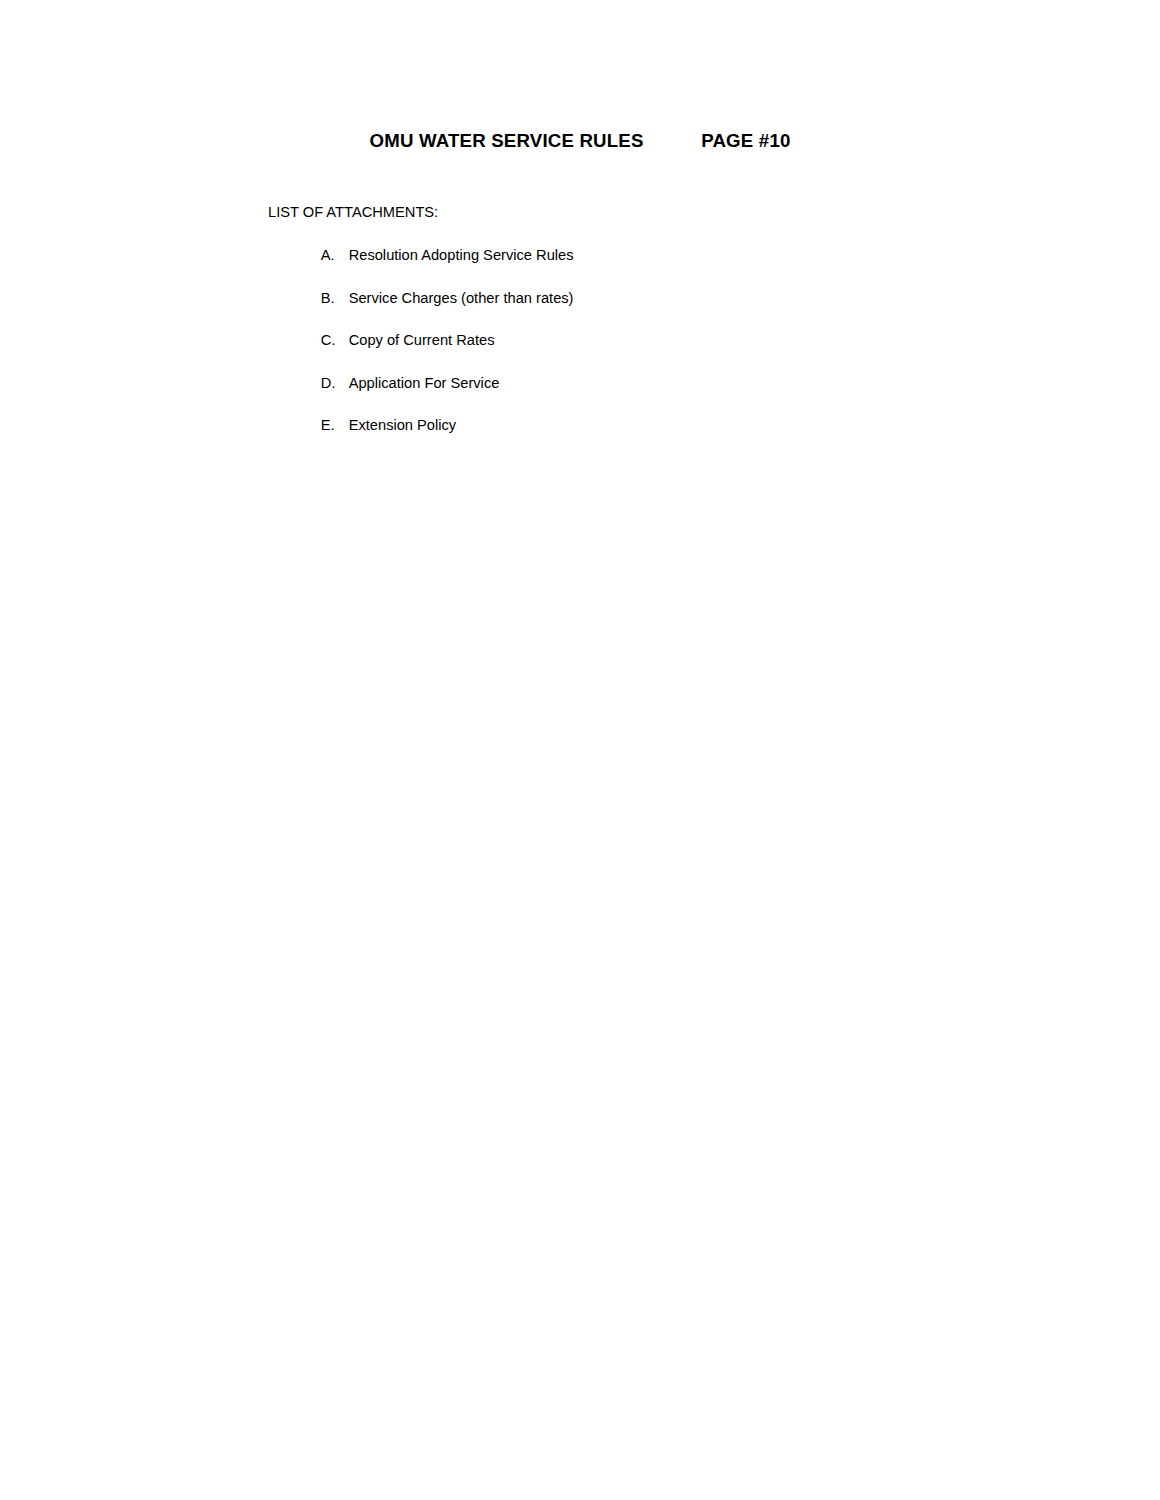OMU WATER SERVICE RULESPAGE #10
LIST OF ATTACHMENTS:
A. Resolution Adopting Service Rules
B. Service Charges (other than rates)
C. Copy of Current Rates
D. Application For Service
E. Extension Policy